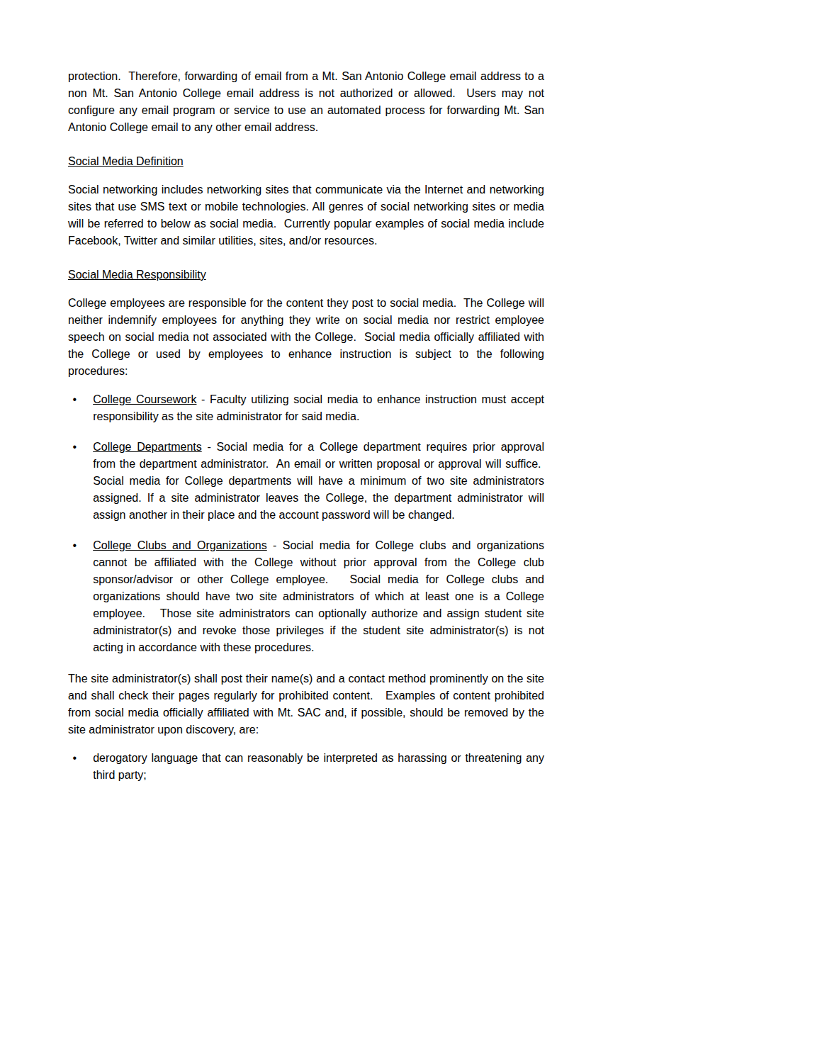protection. Therefore, forwarding of email from a Mt. San Antonio College email address to a non Mt. San Antonio College email address is not authorized or allowed. Users may not configure any email program or service to use an automated process for forwarding Mt. San Antonio College email to any other email address.
Social Media Definition
Social networking includes networking sites that communicate via the Internet and networking sites that use SMS text or mobile technologies. All genres of social networking sites or media will be referred to below as social media. Currently popular examples of social media include Facebook, Twitter and similar utilities, sites, and/or resources.
Social Media Responsibility
College employees are responsible for the content they post to social media. The College will neither indemnify employees for anything they write on social media nor restrict employee speech on social media not associated with the College. Social media officially affiliated with the College or used by employees to enhance instruction is subject to the following procedures:
College Coursework - Faculty utilizing social media to enhance instruction must accept responsibility as the site administrator for said media.
College Departments - Social media for a College department requires prior approval from the department administrator. An email or written proposal or approval will suffice. Social media for College departments will have a minimum of two site administrators assigned. If a site administrator leaves the College, the department administrator will assign another in their place and the account password will be changed.
College Clubs and Organizations - Social media for College clubs and organizations cannot be affiliated with the College without prior approval from the College club sponsor/advisor or other College employee. Social media for College clubs and organizations should have two site administrators of which at least one is a College employee. Those site administrators can optionally authorize and assign student site administrator(s) and revoke those privileges if the student site administrator(s) is not acting in accordance with these procedures.
The site administrator(s) shall post their name(s) and a contact method prominently on the site and shall check their pages regularly for prohibited content. Examples of content prohibited from social media officially affiliated with Mt. SAC and, if possible, should be removed by the site administrator upon discovery, are:
derogatory language that can reasonably be interpreted as harassing or threatening any third party;